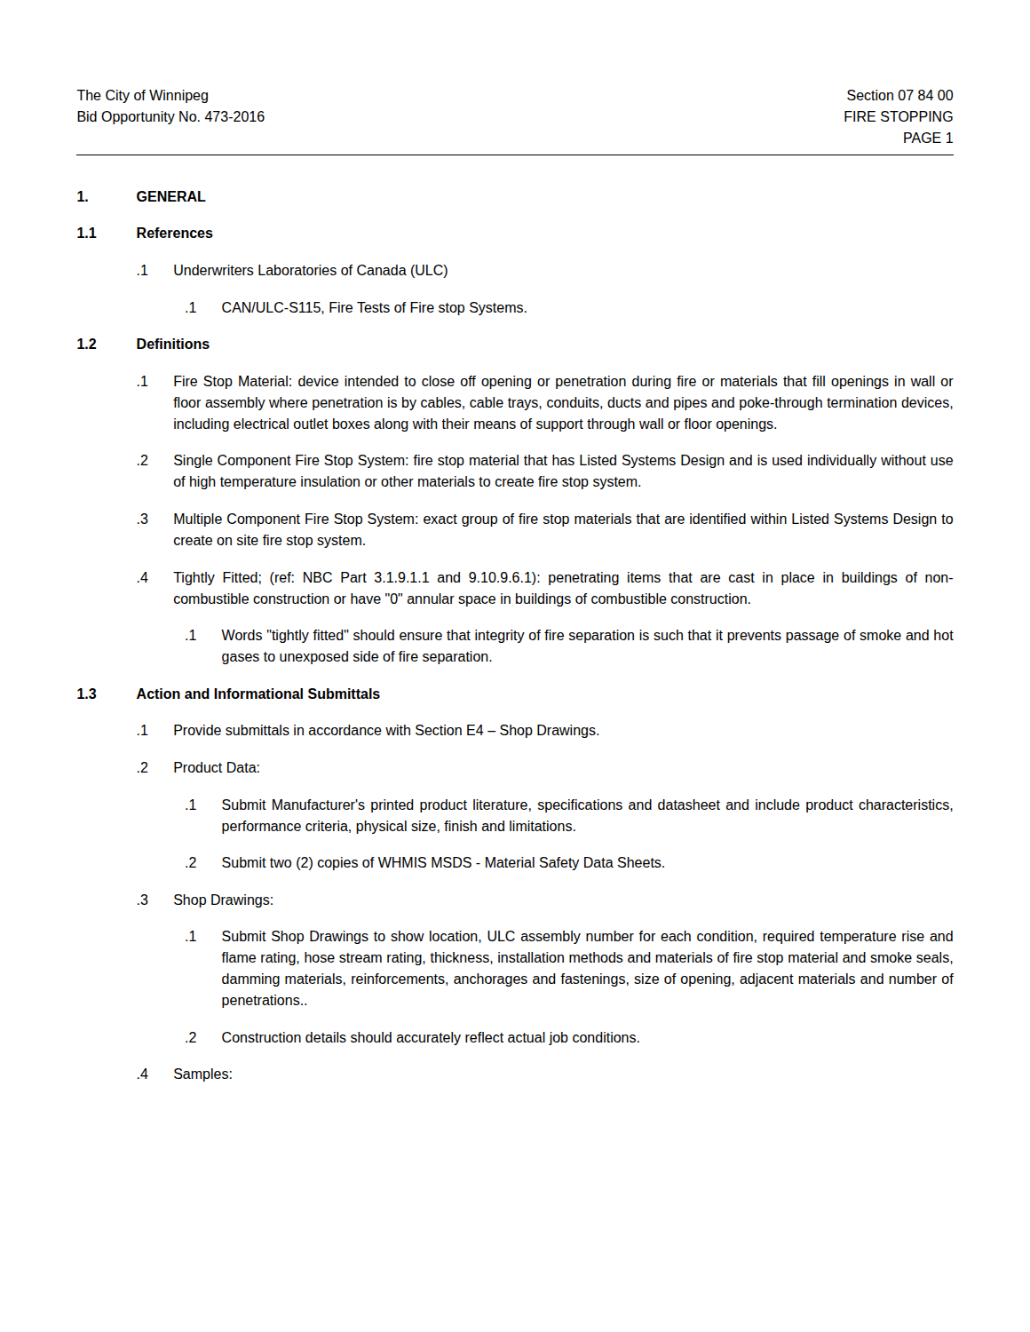The City of Winnipeg Bid Opportunity No. 473-2016
Section 07 84 00 FIRE STOPPING PAGE 1
1. GENERAL
1.1 References
.1 Underwriters Laboratories of Canada (ULC)
.1 CAN/ULC-S115, Fire Tests of Fire stop Systems.
1.2 Definitions
.1 Fire Stop Material: device intended to close off opening or penetration during fire or materials that fill openings in wall or floor assembly where penetration is by cables, cable trays, conduits, ducts and pipes and poke-through termination devices, including electrical outlet boxes along with their means of support through wall or floor openings.
.2 Single Component Fire Stop System: fire stop material that has Listed Systems Design and is used individually without use of high temperature insulation or other materials to create fire stop system.
.3 Multiple Component Fire Stop System: exact group of fire stop materials that are identified within Listed Systems Design to create on site fire stop system.
.4 Tightly Fitted; (ref: NBC Part 3.1.9.1.1 and 9.10.9.6.1): penetrating items that are cast in place in buildings of non-combustible construction or have "0" annular space in buildings of combustible construction.
.1 Words "tightly fitted" should ensure that integrity of fire separation is such that it prevents passage of smoke and hot gases to unexposed side of fire separation.
1.3 Action and Informational Submittals
.1 Provide submittals in accordance with Section E4 – Shop Drawings.
.2 Product Data:
.1 Submit Manufacturer's printed product literature, specifications and datasheet and include product characteristics, performance criteria, physical size, finish and limitations.
.2 Submit two (2) copies of WHMIS MSDS - Material Safety Data Sheets.
.3 Shop Drawings:
.1 Submit Shop Drawings to show location, ULC assembly number for each condition, required temperature rise and flame rating, hose stream rating, thickness, installation methods and materials of fire stop material and smoke seals, damming materials, reinforcements, anchorages and fastenings, size of opening, adjacent materials and number of penetrations..
.2 Construction details should accurately reflect actual job conditions.
.4 Samples: